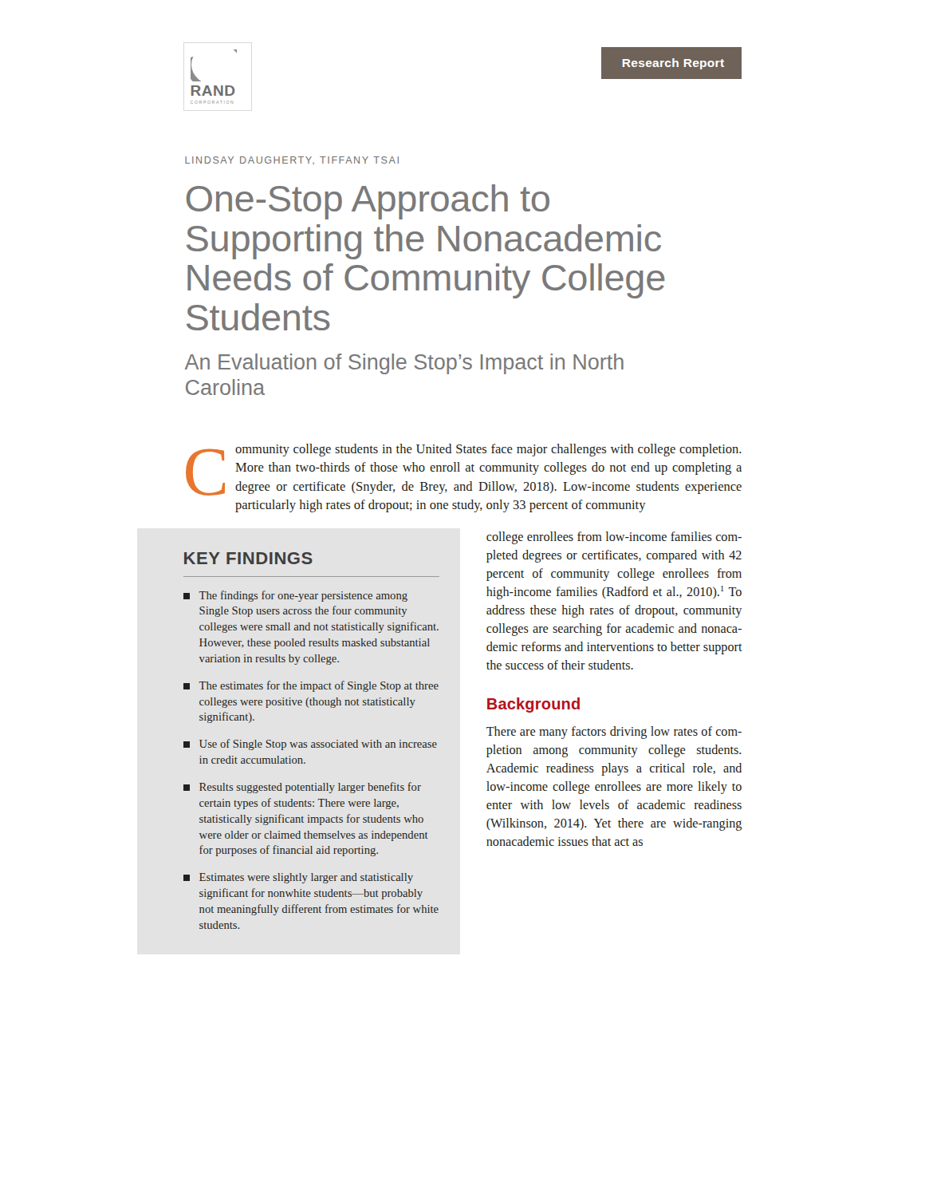RAND
Corporation
Research Report
Lindsay Daugherty, Tiffany Tsai
One-Stop Approach to Supporting the Nonacademic Needs of Community College Students
An Evaluation of Single Stop’s Impact in North Carolina
Community college students in the United States face major challenges with college completion. More than two-thirds of those who enroll at community colleges do not end up completing a degree or certificate (Snyder, de Brey, and Dillow, 2018). Low-income students experience particularly high rates of dropout; in one study, only 33 percent of community
Key Findings
The findings for one-year persistence among Single Stop users across the four community colleges were small and not statistically significant. However, these pooled results masked substantial variation in results by college.
The estimates for the impact of Single Stop at three colleges were positive (though not statistically significant).
Use of Single Stop was associated with an increase in credit accumulation.
Results suggested potentially larger benefits for certain types of students: There were large, statistically significant impacts for students who were older or claimed themselves as independent for purposes of financial aid reporting.
Estimates were slightly larger and statistically significant for nonwhite students—but probably not meaningfully different from estimates for white students.
college enrollees from low-income families completed degrees or certificates, compared with 42 percent of community college enrollees from high-income families (Radford et al., 2010).1 To address these high rates of dropout, community colleges are searching for academic and nonacademic reforms and interventions to better support the success of their students.
Background
There are many factors driving low rates of completion among community college students. Academic readiness plays a critical role, and low-income college enrollees are more likely to enter with low levels of academic readiness (Wilkinson, 2014). Yet there are wide-ranging nonacademic issues that act as